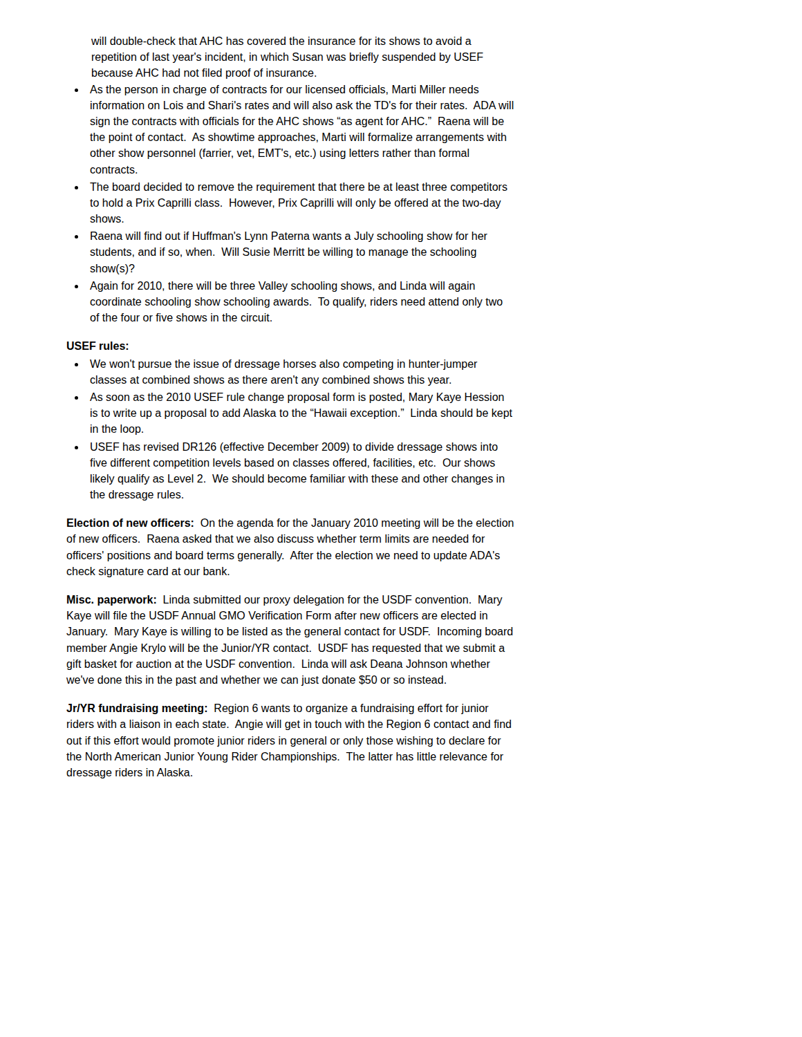will double-check that AHC has covered the insurance for its shows to avoid a repetition of last year's incident, in which Susan was briefly suspended by USEF because AHC had not filed proof of insurance.
As the person in charge of contracts for our licensed officials, Marti Miller needs information on Lois and Shari's rates and will also ask the TD's for their rates. ADA will sign the contracts with officials for the AHC shows “as agent for AHC.” Raena will be the point of contact. As showtime approaches, Marti will formalize arrangements with other show personnel (farrier, vet, EMT's, etc.) using letters rather than formal contracts.
The board decided to remove the requirement that there be at least three competitors to hold a Prix Caprilli class. However, Prix Caprilli will only be offered at the two-day shows.
Raena will find out if Huffman's Lynn Paterna wants a July schooling show for her students, and if so, when. Will Susie Merritt be willing to manage the schooling show(s)?
Again for 2010, there will be three Valley schooling shows, and Linda will again coordinate schooling show schooling awards. To qualify, riders need attend only two of the four or five shows in the circuit.
USEF rules:
We won't pursue the issue of dressage horses also competing in hunter-jumper classes at combined shows as there aren't any combined shows this year.
As soon as the 2010 USEF rule change proposal form is posted, Mary Kaye Hession is to write up a proposal to add Alaska to the “Hawaii exception.” Linda should be kept in the loop.
USEF has revised DR126 (effective December 2009) to divide dressage shows into five different competition levels based on classes offered, facilities, etc. Our shows likely qualify as Level 2. We should become familiar with these and other changes in the dressage rules.
Election of new officers: On the agenda for the January 2010 meeting will be the election of new officers. Raena asked that we also discuss whether term limits are needed for officers' positions and board terms generally. After the election we need to update ADA's check signature card at our bank.
Misc. paperwork: Linda submitted our proxy delegation for the USDF convention. Mary Kaye will file the USDF Annual GMO Verification Form after new officers are elected in January. Mary Kaye is willing to be listed as the general contact for USDF. Incoming board member Angie Krylo will be the Junior/YR contact. USDF has requested that we submit a gift basket for auction at the USDF convention. Linda will ask Deana Johnson whether we've done this in the past and whether we can just donate $50 or so instead.
Jr/YR fundraising meeting: Region 6 wants to organize a fundraising effort for junior riders with a liaison in each state. Angie will get in touch with the Region 6 contact and find out if this effort would promote junior riders in general or only those wishing to declare for the North American Junior Young Rider Championships. The latter has little relevance for dressage riders in Alaska.